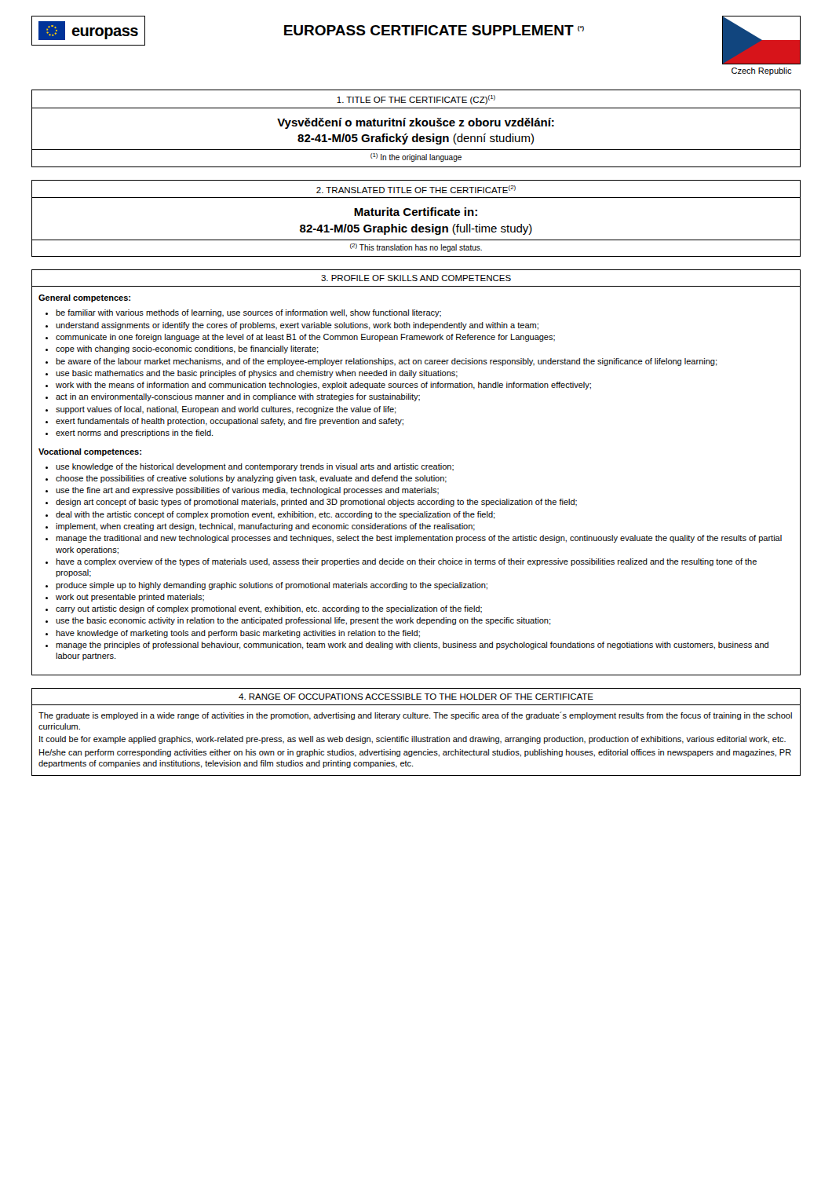europass
EUROPASS CERTIFICATE SUPPLEMENT (*)
Czech Republic
1. TITLE OF THE CERTIFICATE (CZ)(1)
Vysvědčení o maturitní zkoušce z oboru vzdělání:
82-41-M/05 Grafický design (denní studium)
(1) In the original language
2. TRANSLATED TITLE OF THE CERTIFICATE(2)
Maturita Certificate in:
82-41-M/05 Graphic design (full-time study)
(2) This translation has no legal status.
3. PROFILE OF SKILLS AND COMPETENCES
General competences:
be familiar with various methods of learning, use sources of information well, show functional literacy;
understand assignments or identify the cores of problems, exert variable solutions, work both independently and within a team;
communicate in one foreign language at the level of at least B1 of the Common European Framework of Reference for Languages;
cope with changing socio-economic conditions, be financially literate;
be aware of the labour market mechanisms, and of the employee-employer relationships, act on career decisions responsibly, understand the significance of lifelong learning;
use basic mathematics and the basic principles of physics and chemistry when needed in daily situations;
work with the means of information and communication technologies, exploit adequate sources of information, handle information effectively;
act in an environmentally-conscious manner and in compliance with strategies for sustainability;
support values of local, national, European and world cultures, recognize the value of life;
exert fundamentals of health protection, occupational safety, and fire prevention and safety;
exert norms and prescriptions in the field.
Vocational competences:
use knowledge of the historical development and contemporary trends in visual arts and artistic creation;
choose the possibilities of creative solutions by analyzing given task, evaluate and defend the solution;
use the fine art and expressive possibilities of various media, technological processes and materials;
design art concept of basic types of promotional materials, printed and 3D promotional objects according to the specialization of the field;
deal with the artistic concept of complex promotion event, exhibition, etc. according to the specialization of the field;
implement, when creating art design, technical, manufacturing and economic considerations of the realisation;
manage the traditional and new technological processes and techniques, select the best implementation process of the artistic design, continuously evaluate the quality of the results of partial work operations;
have a complex overview of the types of materials used, assess their properties and decide on their choice in terms of their expressive possibilities realized and the resulting tone of the proposal;
produce simple up to highly demanding graphic solutions of promotional materials according to the specialization;
work out presentable printed materials;
carry out artistic design of complex promotional event, exhibition, etc. according to the specialization of the field;
use the basic economic activity in relation to the anticipated professional life, present the work depending on the specific situation;
have knowledge of marketing tools and perform basic marketing activities in relation to the field;
manage the principles of professional behaviour, communication, team work and dealing with clients, business and psychological foundations of negotiations with customers, business and labour partners.
4. RANGE OF OCCUPATIONS ACCESSIBLE TO THE HOLDER OF THE CERTIFICATE
The graduate is employed in a wide range of activities in the promotion, advertising and literary culture. The specific area of the graduate´s employment results from the focus of training in the school curriculum.
It could be for example applied graphics, work-related pre-press, as well as web design, scientific illustration and drawing, arranging production, production of exhibitions, various editorial work, etc.
He/she can perform corresponding activities either on his own or in graphic studios, advertising agencies, architectural studios, publishing houses, editorial offices in newspapers and magazines, PR departments of companies and institutions, television and film studios and printing companies, etc.